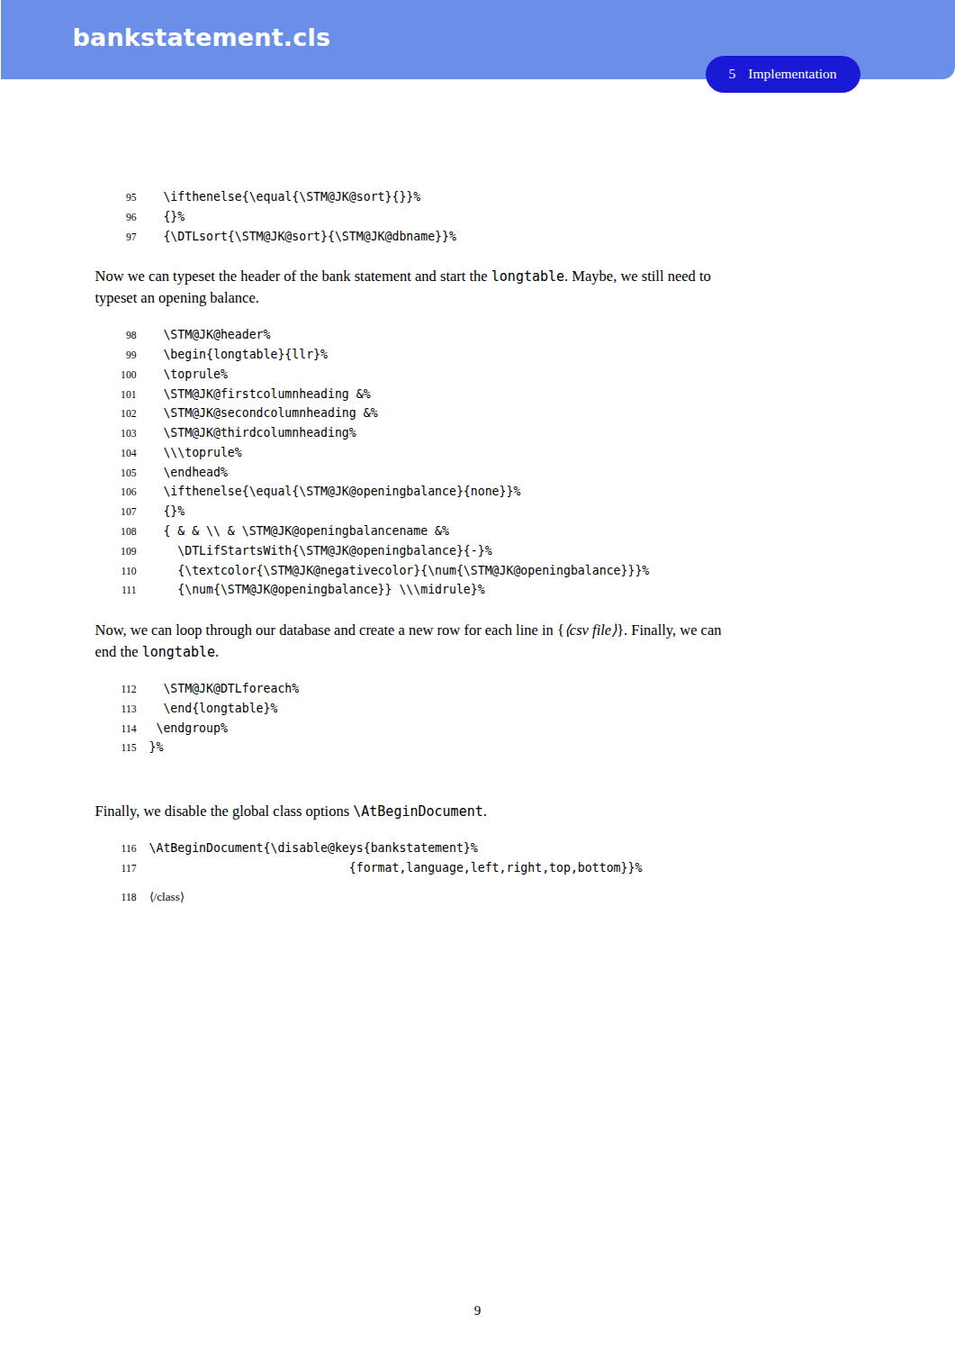bankstatement.cls
5 Implementation
95 \ifthenelse{\equal{\STM@JK@sort}{}}%
96 {}%
97 {\DTLsort{\STM@JK@sort}{\STM@JK@dbname}}%
Now we can typeset the header of the bank statement and start the longtable. Maybe, we still need to typeset an opening balance.
98 \STM@JK@header%
99 \begin{longtable}{llr}%
100 \toprule%
101 \STM@JK@firstcolumnheading &%
102 \STM@JK@secondcolumnheading &%
103 \STM@JK@thirdcolumnheading%
104 \\\toprule%
105 \endhead%
106 \ifthenelse{\equal{\STM@JK@openingbalance}{none}}%
107 {}%
108 { & & \\ & \STM@JK@openingbalancename &%
109 \DTLifStartsWith{\STM@JK@openingbalance}{-}%
110 {\textcolor{\STM@JK@negativecolor}{\num{\STM@JK@openingbalance}}}%
111 {\num{\STM@JK@openingbalance}} \\\midrule}%
Now, we can loop through our database and create a new row for each line in {⟨csv file⟩}. Finally, we can end the longtable.
112 \STM@JK@DTLforeach%
113 \end{longtable}%
114 \endgroup%
115}%
Finally, we disable the global class options \AtBeginDocument.
116\AtBeginDocument{\disable@keys{bankstatement}%
117 {format,language,left,right,top,bottom}}%
118⟨/class⟩
9